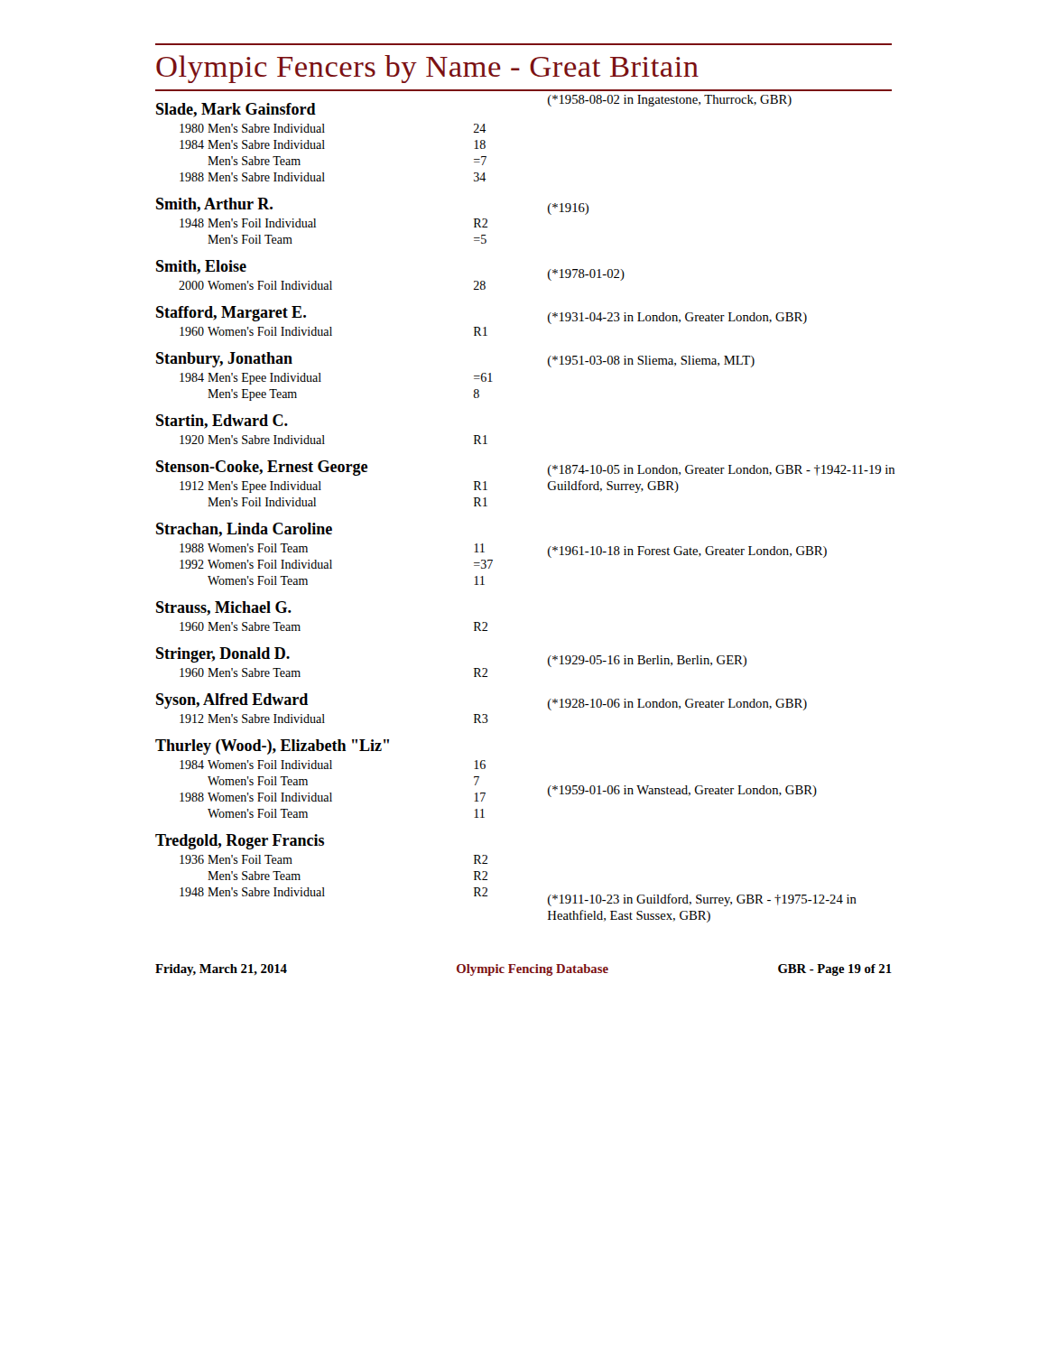Olympic Fencers by Name - Great Britain
Slade, Mark Gainsford
| 1980 | Men's Sabre Individual | 24 |
| 1984 | Men's Sabre Individual | 18 |
| | Men's Sabre Team | =7 |
| 1988 | Men's Sabre Individual | 34 |
Smith, Arthur R.
| 1948 | Men's Foil Individual | R2 |
| | Men's Foil Team | =5 |
Smith, Eloise
| 2000 | Women's Foil Individual | 28 |
Stafford, Margaret E.
| 1960 | Women's Foil Individual | R1 |
Stanbury, Jonathan
| 1984 | Men's Epee Individual | =61 |
| | Men's Epee Team | 8 |
Startin, Edward C.
| 1920 | Men's Sabre Individual | R1 |
Stenson-Cooke, Ernest George
| 1912 | Men's Epee Individual | R1 |
| | Men's Foil Individual | R1 |
Strachan, Linda Caroline
| 1988 | Women's Foil Team | 11 |
| 1992 | Women's Foil Individual | =37 |
| | Women's Foil Team | 11 |
Strauss, Michael G.
| 1960 | Men's Sabre Team | R2 |
Stringer, Donald D.
| 1960 | Men's Sabre Team | R2 |
Syson, Alfred Edward
| 1912 | Men's Sabre Individual | R3 |
Thurley (Wood-), Elizabeth "Liz"
| 1984 | Women's Foil Individual | 16 |
| | Women's Foil Team | 7 |
| 1988 | Women's Foil Individual | 17 |
| | Women's Foil Team | 11 |
Tredgold, Roger Francis
| 1936 | Men's Foil Team | R2 |
| | Men's Sabre Team | R2 |
| 1948 | Men's Sabre Individual | R2 |
(*1958-08-02 in Ingatestone, Thurrock, GBR)
(*1916)
(*1978-01-02)
(*1931-04-23 in London, Greater London, GBR)
(*1951-03-08 in Sliema, Sliema, MLT)
(*1874-10-05 in London, Greater London, GBR - †1942-11-19 in Guildford, Surrey, GBR)
(*1961-10-18 in Forest Gate, Greater London, GBR)
(*1929-05-16 in Berlin, Berlin, GER)
(*1928-10-06 in London, Greater London, GBR)
(*1959-01-06 in Wanstead, Greater London, GBR)
(*1911-10-23 in Guildford, Surrey, GBR - †1975-12-24 in Heathfield, East Sussex, GBR)
Friday, March 21, 2014
Olympic Fencing Database
GBR - Page 19 of 21